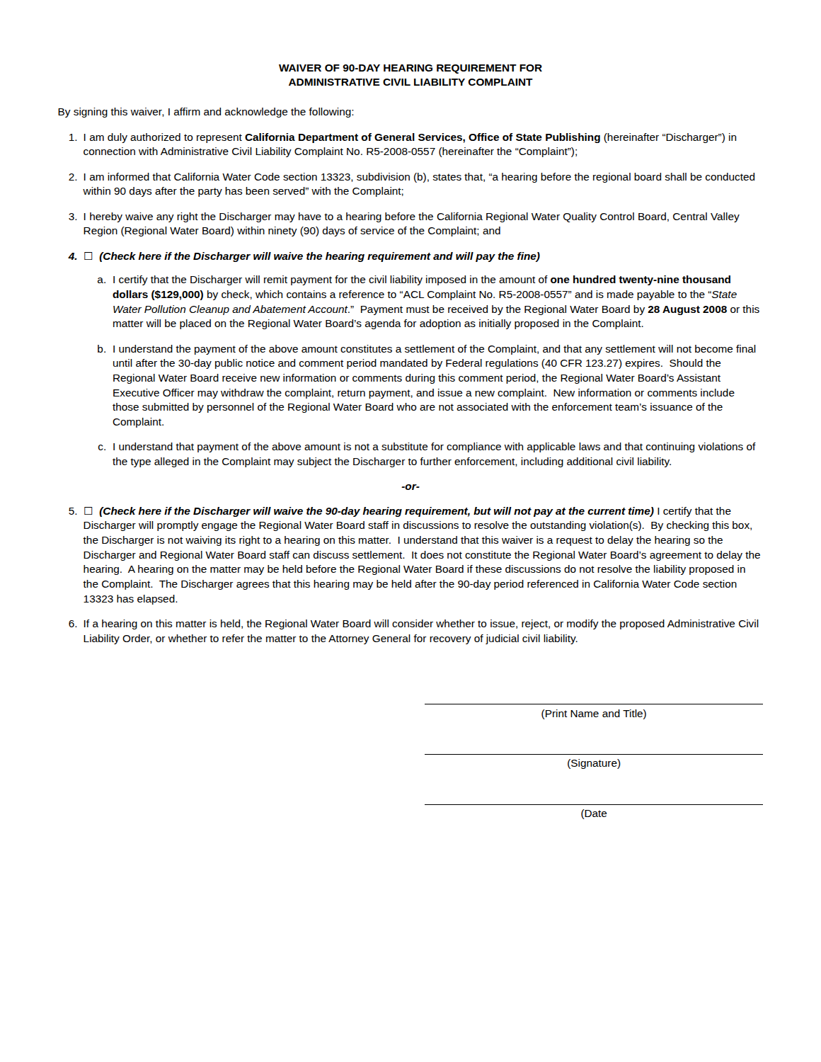WAIVER OF 90-DAY HEARING REQUIREMENT FOR
ADMINISTRATIVE CIVIL LIABILITY COMPLAINT
By signing this waiver, I affirm and acknowledge the following:
I am duly authorized to represent California Department of General Services, Office of State Publishing (hereinafter “Discharger”) in connection with Administrative Civil Liability Complaint No. R5-2008-0557 (hereinafter the “Complaint”);
I am informed that California Water Code section 13323, subdivision (b), states that, “a hearing before the regional board shall be conducted within 90 days after the party has been served” with the Complaint;
I hereby waive any right the Discharger may have to a hearing before the California Regional Water Quality Control Board, Central Valley Region (Regional Water Board) within ninety (90) days of service of the Complaint; and
☐ (Check here if the Discharger will waive the hearing requirement and will pay the fine)
I certify that the Discharger will remit payment for the civil liability imposed in the amount of one hundred twenty-nine thousand dollars ($129,000) by check, which contains a reference to “ACL Complaint No. R5-2008-0557” and is made payable to the “State Water Pollution Cleanup and Abatement Account.” Payment must be received by the Regional Water Board by 28 August 2008 or this matter will be placed on the Regional Water Board’s agenda for adoption as initially proposed in the Complaint.
I understand the payment of the above amount constitutes a settlement of the Complaint, and that any settlement will not become final until after the 30-day public notice and comment period mandated by Federal regulations (40 CFR 123.27) expires. Should the Regional Water Board receive new information or comments during this comment period, the Regional Water Board’s Assistant Executive Officer may withdraw the complaint, return payment, and issue a new complaint. New information or comments include those submitted by personnel of the Regional Water Board who are not associated with the enforcement team’s issuance of the Complaint.
I understand that payment of the above amount is not a substitute for compliance with applicable laws and that continuing violations of the type alleged in the Complaint may subject the Discharger to further enforcement, including additional civil liability.
-or-
☐ (Check here if the Discharger will waive the 90-day hearing requirement, but will not pay at the current time) I certify that the Discharger will promptly engage the Regional Water Board staff in discussions to resolve the outstanding violation(s). By checking this box, the Discharger is not waiving its right to a hearing on this matter. I understand that this waiver is a request to delay the hearing so the Discharger and Regional Water Board staff can discuss settlement. It does not constitute the Regional Water Board’s agreement to delay the hearing. A hearing on the matter may be held before the Regional Water Board if these discussions do not resolve the liability proposed in the Complaint. The Discharger agrees that this hearing may be held after the 90-day period referenced in California Water Code section 13323 has elapsed.
If a hearing on this matter is held, the Regional Water Board will consider whether to issue, reject, or modify the proposed Administrative Civil Liability Order, or whether to refer the matter to the Attorney General for recovery of judicial civil liability.
(Print Name and Title)
(Signature)
(Date